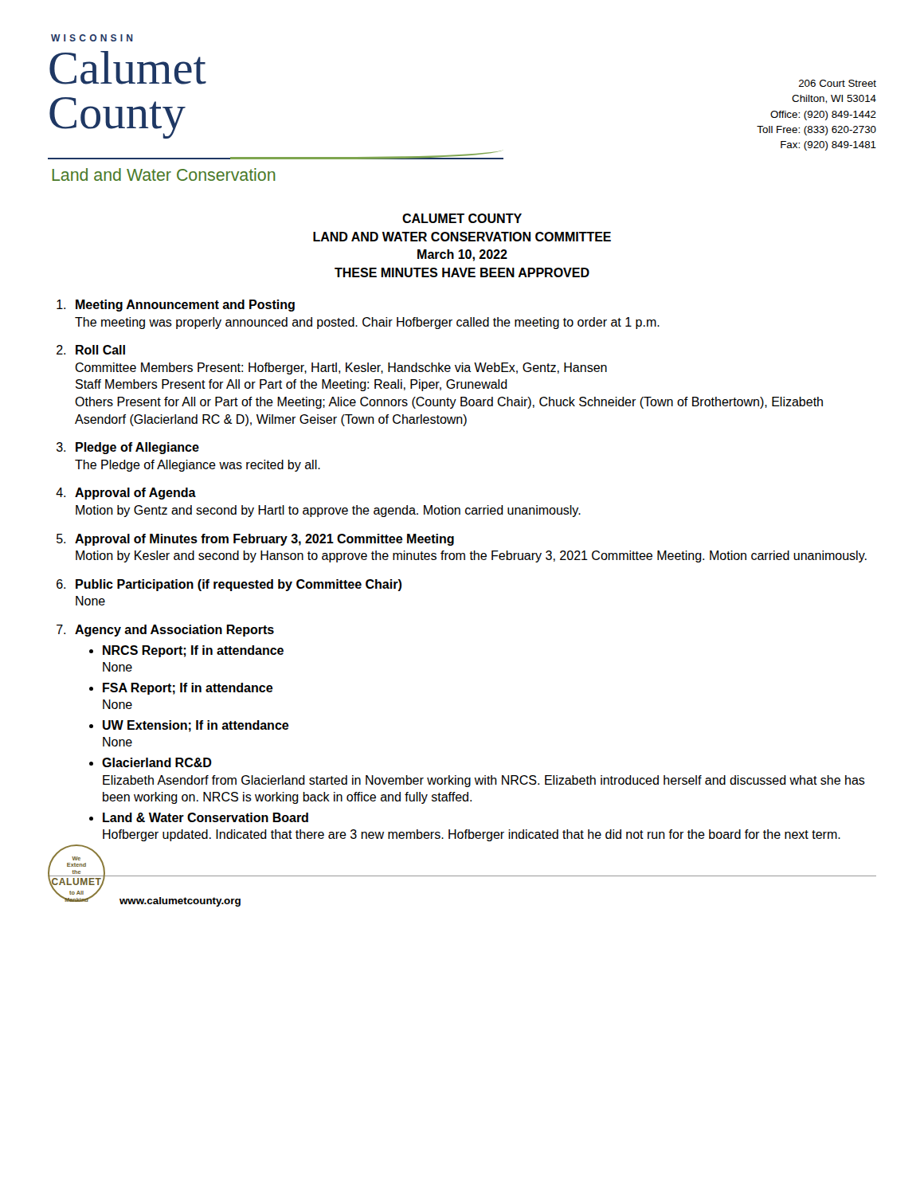WISCONSIN
Calumet
County
Land and Water Conservation
206 Court Street
Chilton, WI 53014
Office: (920) 849-1442
Toll Free: (833) 620-2730
Fax: (920) 849-1481
CALUMET COUNTY
LAND AND WATER CONSERVATION COMMITTEE
March 10, 2022
THESE MINUTES HAVE BEEN APPROVED
Meeting Announcement and Posting
The meeting was properly announced and posted. Chair Hofberger called the meeting to order at 1 p.m.
Roll Call
Committee Members Present: Hofberger, Hartl, Kesler, Handschke via WebEx, Gentz, Hansen
Staff Members Present for All or Part of the Meeting: Reali, Piper, Grunewald
Others Present for All or Part of the Meeting; Alice Connors (County Board Chair), Chuck Schneider (Town of Brothertown), Elizabeth Asendorf (Glacierland RC & D), Wilmer Geiser (Town of Charlestown)
Pledge of Allegiance
The Pledge of Allegiance was recited by all.
Approval of Agenda
Motion by Gentz and second by Hartl to approve the agenda. Motion carried unanimously.
Approval of Minutes from February 3, 2021 Committee Meeting
Motion by Kesler and second by Hanson to approve the minutes from the February 3, 2021 Committee Meeting. Motion carried unanimously.
Public Participation (if requested by Committee Chair)
None
Agency and Association Reports
NRCS Report; If in attendance
None
FSA Report; If in attendance
None
UW Extension; If in attendance
None
Glacierland RC&D
Elizabeth Asendorf from Glacierland started in November working with NRCS. Elizabeth introduced herself and discussed what she has been working on. NRCS is working back in office and fully staffed.
Land & Water Conservation Board
Hofberger updated. Indicated that there are 3 new members. Hofberger indicated that he did not run for the board for the next term.
We
Extend
the CALUMET to All
Mankind
www.calumetcounty.org